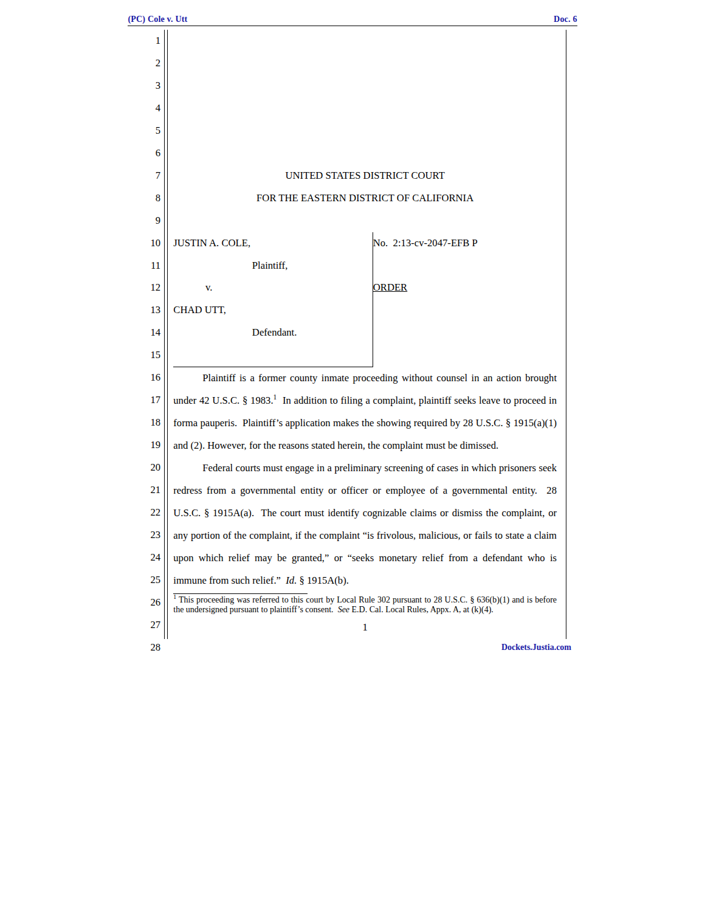(PC) Cole v. Utt
Doc. 6
1
2
3
4
5
6
7
8
9
10
11
12
13
14
15
16
17
18
19
20
21
22
23
24
25
26
27
28
UNITED STATES DISTRICT COURT
FOR THE EASTERN DISTRICT OF CALIFORNIA
| JUSTIN A. COLE, | No. 2:13-cv-2047-EFB P |
| Plaintiff, | |
| v. | ORDER |
| CHAD UTT, | |
| Defendant. | |
Plaintiff is a former county inmate proceeding without counsel in an action brought under 42 U.S.C. § 1983.1 In addition to filing a complaint, plaintiff seeks leave to proceed in forma pauperis. Plaintiff’s application makes the showing required by 28 U.S.C. § 1915(a)(1) and (2). However, for the reasons stated herein, the complaint must be dimissed.
Federal courts must engage in a preliminary screening of cases in which prisoners seek redress from a governmental entity or officer or employee of a governmental entity. 28 U.S.C. § 1915A(a). The court must identify cognizable claims or dismiss the complaint, or any portion of the complaint, if the complaint “is frivolous, malicious, or fails to state a claim upon which relief may be granted,” or “seeks monetary relief from a defendant who is immune from such relief.” Id. § 1915A(b).
1 This proceeding was referred to this court by Local Rule 302 pursuant to 28 U.S.C. § 636(b)(1) and is before the undersigned pursuant to plaintiff’s consent. See E.D. Cal. Local Rules, Appx. A, at (k)(4).
1
Dockets.Justia.com